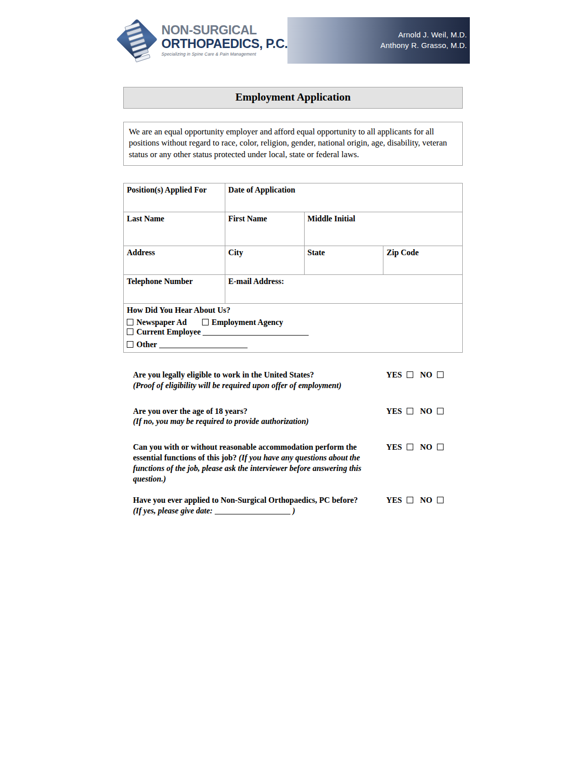NON-SURGICAL
ORTHOPAEDICS, P.C.
Specializing in Spine Care & Pain Management
Arnold J. Weil, M.D.
Anthony R. Grasso, M.D.
Employment Application
We are an equal opportunity employer and afford equal opportunity to all applicants for all positions without regard to race, color, religion, gender, national origin, age, disability, veteran status or any other status protected under local, state or federal laws.
| Position(s) Applied For | Date of Application |
| Last Name | First Name | Middle Initial |
| Address | City | State | Zip Code |
| Telephone Number | E-mail Address: |
| How Did You Hear About Us? Newspaper Ad Employment Agency Current Employee Other |
Are you legally eligible to work in the United States?
(Proof of eligibility will be required upon offer of employment)
YES NO
Are you over the age of 18 years?
(If no, you may be required to provide authorization)
YES NO
Can you with or without reasonable accommodation perform the essential functions of this job? (If you have any questions about the functions of the job, please ask the interviewer before answering this question.)
YES NO
Have you ever applied to Non-Surgical Orthopaedics, PC before?
(If yes, please give date: )
YES NO